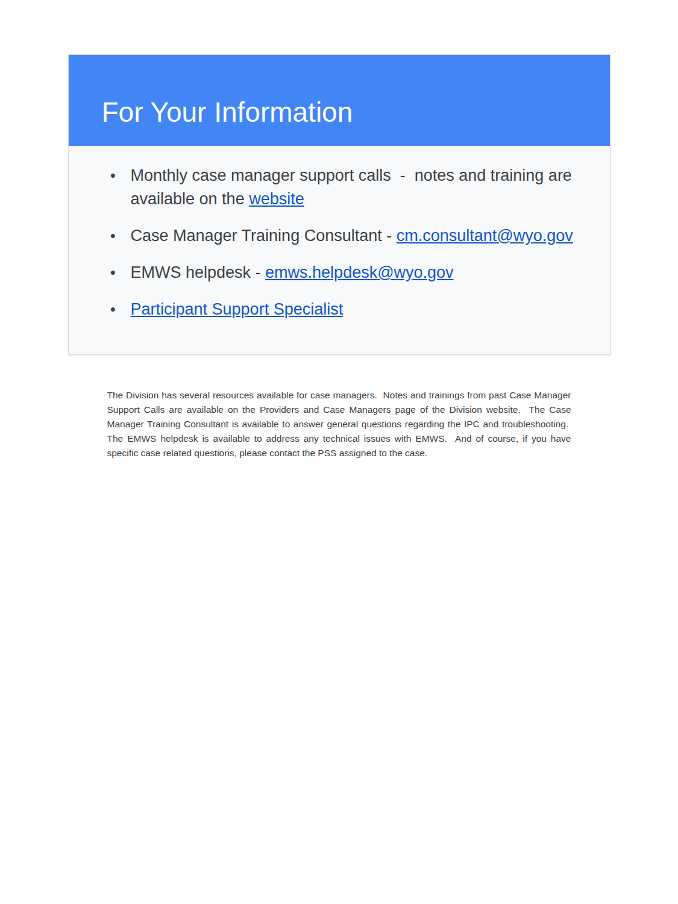For Your Information
Monthly case manager support calls - notes and training are available on the website
Case Manager Training Consultant - cm.consultant@wyo.gov
EMWS helpdesk - emws.helpdesk@wyo.gov
Participant Support Specialist
The Division has several resources available for case managers. Notes and trainings from past Case Manager Support Calls are available on the Providers and Case Managers page of the Division website. The Case Manager Training Consultant is available to answer general questions regarding the IPC and troubleshooting. The EMWS helpdesk is available to address any technical issues with EMWS. And of course, if you have specific case related questions, please contact the PSS assigned to the case.